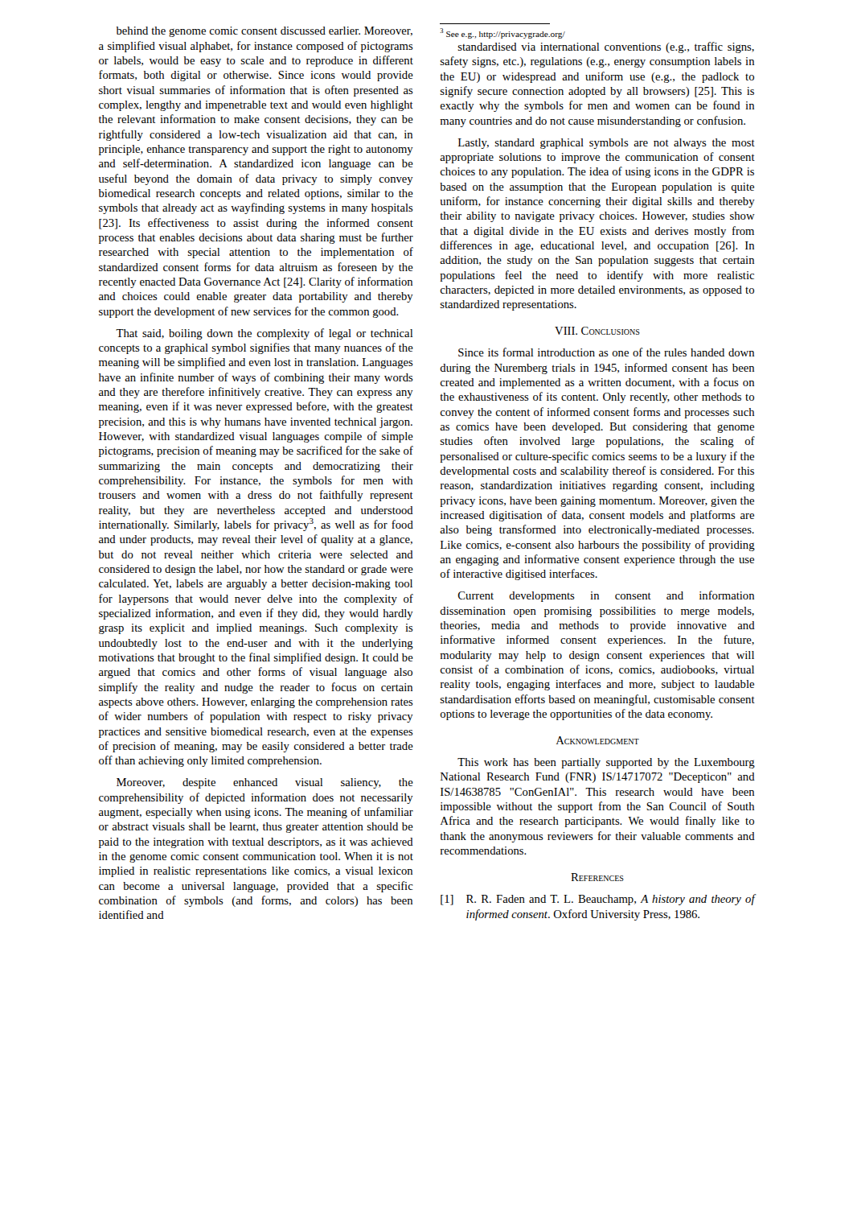behind the genome comic consent discussed earlier. Moreover, a simplified visual alphabet, for instance composed of pictograms or labels, would be easy to scale and to reproduce in different formats, both digital or otherwise. Since icons would provide short visual summaries of information that is often presented as complex, lengthy and impenetrable text and would even highlight the relevant information to make consent decisions, they can be rightfully considered a low-tech visualization aid that can, in principle, enhance transparency and support the right to autonomy and self-determination. A standardized icon language can be useful beyond the domain of data privacy to simply convey biomedical research concepts and related options, similar to the symbols that already act as wayfinding systems in many hospitals [23]. Its effectiveness to assist during the informed consent process that enables decisions about data sharing must be further researched with special attention to the implementation of standardized consent forms for data altruism as foreseen by the recently enacted Data Governance Act [24]. Clarity of information and choices could enable greater data portability and thereby support the development of new services for the common good.
That said, boiling down the complexity of legal or technical concepts to a graphical symbol signifies that many nuances of the meaning will be simplified and even lost in translation. Languages have an infinite number of ways of combining their many words and they are therefore infinitively creative. They can express any meaning, even if it was never expressed before, with the greatest precision, and this is why humans have invented technical jargon. However, with standardized visual languages compile of simple pictograms, precision of meaning may be sacrificed for the sake of summarizing the main concepts and democratizing their comprehensibility. For instance, the symbols for men with trousers and women with a dress do not faithfully represent reality, but they are nevertheless accepted and understood internationally. Similarly, labels for privacy3, as well as for food and under products, may reveal their level of quality at a glance, but do not reveal neither which criteria were selected and considered to design the label, nor how the standard or grade were calculated. Yet, labels are arguably a better decision-making tool for laypersons that would never delve into the complexity of specialized information, and even if they did, they would hardly grasp its explicit and implied meanings. Such complexity is undoubtedly lost to the end-user and with it the underlying motivations that brought to the final simplified design. It could be argued that comics and other forms of visual language also simplify the reality and nudge the reader to focus on certain aspects above others. However, enlarging the comprehension rates of wider numbers of population with respect to risky privacy practices and sensitive biomedical research, even at the expenses of precision of meaning, may be easily considered a better trade off than achieving only limited comprehension.
Moreover, despite enhanced visual saliency, the comprehensibility of depicted information does not necessarily augment, especially when using icons. The meaning of unfamiliar or abstract visuals shall be learnt, thus greater attention should be paid to the integration with textual descriptors, as it was achieved in the genome comic consent communication tool. When it is not implied in realistic representations like comics, a visual lexicon can become a universal language, provided that a specific combination of symbols (and forms, and colors) has been identified and
3 See e.g., http://privacygrade.org/
standardised via international conventions (e.g., traffic signs, safety signs, etc.), regulations (e.g., energy consumption labels in the EU) or widespread and uniform use (e.g., the padlock to signify secure connection adopted by all browsers) [25]. This is exactly why the symbols for men and women can be found in many countries and do not cause misunderstanding or confusion.
Lastly, standard graphical symbols are not always the most appropriate solutions to improve the communication of consent choices to any population. The idea of using icons in the GDPR is based on the assumption that the European population is quite uniform, for instance concerning their digital skills and thereby their ability to navigate privacy choices. However, studies show that a digital divide in the EU exists and derives mostly from differences in age, educational level, and occupation [26]. In addition, the study on the San population suggests that certain populations feel the need to identify with more realistic characters, depicted in more detailed environments, as opposed to standardized representations.
VIII. Conclusions
Since its formal introduction as one of the rules handed down during the Nuremberg trials in 1945, informed consent has been created and implemented as a written document, with a focus on the exhaustiveness of its content. Only recently, other methods to convey the content of informed consent forms and processes such as comics have been developed. But considering that genome studies often involved large populations, the scaling of personalised or culture-specific comics seems to be a luxury if the developmental costs and scalability thereof is considered. For this reason, standardization initiatives regarding consent, including privacy icons, have been gaining momentum. Moreover, given the increased digitisation of data, consent models and platforms are also being transformed into electronically-mediated processes. Like comics, e-consent also harbours the possibility of providing an engaging and informative consent experience through the use of interactive digitised interfaces.
Current developments in consent and information dissemination open promising possibilities to merge models, theories, media and methods to provide innovative and informative informed consent experiences. In the future, modularity may help to design consent experiences that will consist of a combination of icons, comics, audiobooks, virtual reality tools, engaging interfaces and more, subject to laudable standardisation efforts based on meaningful, customisable consent options to leverage the opportunities of the data economy.
Acknowledgment
This work has been partially supported by the Luxembourg National Research Fund (FNR) IS/14717072 "Decepticon" and IS/14638785 "ConGenIAl". This research would have been impossible without the support from the San Council of South Africa and the research participants. We would finally like to thank the anonymous reviewers for their valuable comments and recommendations.
References
[1]
R. R. Faden and T. L. Beauchamp, A history and theory of informed consent. Oxford University Press, 1986.